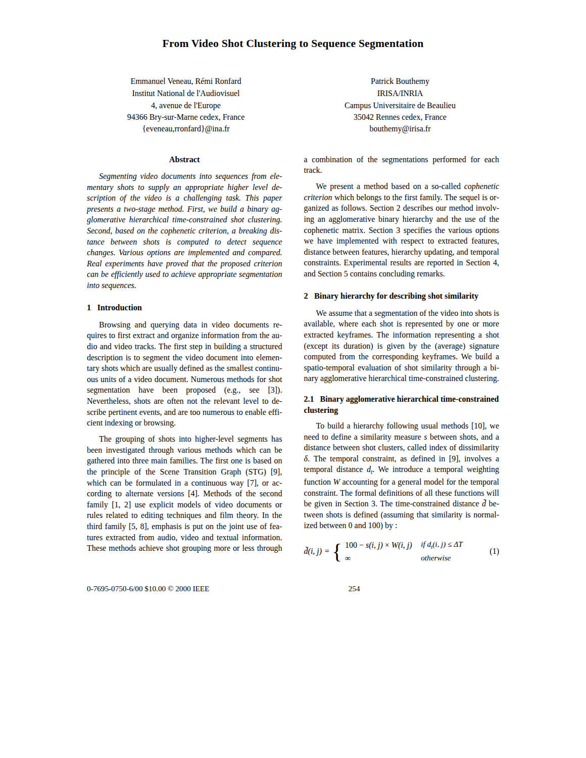From Video Shot Clustering to Sequence Segmentation
Emmanuel Veneau, Rémi Ronfard
Institut National de l'Audiovisuel
4, avenue de l'Europe
94366 Bry-sur-Marne cedex, France
{eveneau,rronfard}@ina.fr
Patrick Bouthemy
IRISA/INRIA
Campus Universitaire de Beaulieu
35042 Rennes cedex, France
bouthemy@irisa.fr
Abstract
Segmenting video documents into sequences from elementary shots to supply an appropriate higher level description of the video is a challenging task. This paper presents a two-stage method. First, we build a binary agglomerative hierarchical time-constrained shot clustering. Second, based on the cophenetic criterion, a breaking distance between shots is computed to detect sequence changes. Various options are implemented and compared. Real experiments have proved that the proposed criterion can be efficiently used to achieve appropriate segmentation into sequences.
1 Introduction
Browsing and querying data in video documents requires to first extract and organize information from the audio and video tracks. The first step in building a structured description is to segment the video document into elementary shots which are usually defined as the smallest continuous units of a video document. Numerous methods for shot segmentation have been proposed (e.g., see [3]). Nevertheless, shots are often not the relevant level to describe pertinent events, and are too numerous to enable efficient indexing or browsing.
The grouping of shots into higher-level segments has been investigated through various methods which can be gathered into three main families. The first one is based on the principle of the Scene Transition Graph (STG) [9], which can be formulated in a continuous way [7], or according to alternate versions [4]. Methods of the second family [1, 2] use explicit models of video documents or rules related to editing techniques and film theory. In the third family [5, 8], emphasis is put on the joint use of features extracted from audio, video and textual information. These methods achieve shot grouping more or less through a combination of the segmentations performed for each track.
We present a method based on a so-called cophenetic criterion which belongs to the first family. The sequel is organized as follows. Section 2 describes our method involving an agglomerative binary hierarchy and the use of the cophenetic matrix. Section 3 specifies the various options we have implemented with respect to extracted features, distance between features, hierarchy updating, and temporal constraints. Experimental results are reported in Section 4, and Section 5 contains concluding remarks.
2 Binary hierarchy for describing shot similarity
We assume that a segmentation of the video into shots is available, where each shot is represented by one or more extracted keyframes. The information representing a shot (except its duration) is given by the (average) signature computed from the corresponding keyframes. We build a spatio-temporal evaluation of shot similarity through a binary agglomerative hierarchical time-constrained clustering.
2.1 Binary agglomerative hierarchical time-constrained clustering
To build a hierarchy following usual methods [10], we need to define a similarity measure s between shots, and a distance between shot clusters, called index of dissimilarity δ. The temporal constraint, as defined in [9], involves a temporal distance dt. We introduce a temporal weighting function W accounting for a general model for the temporal constraint. The formal definitions of all these functions will be given in Section 3. The time-constrained distance d̃ between shots is defined (assuming that similarity is normalized between 0 and 100) by :
d̃(i, j) = { 100 − s(i, j) × W(i, j) if dt(i, j) ≤ ΔT ∞ otherwise
(1)
0-7695-0750-6/00 $10.00 © 2000 IEEE
254